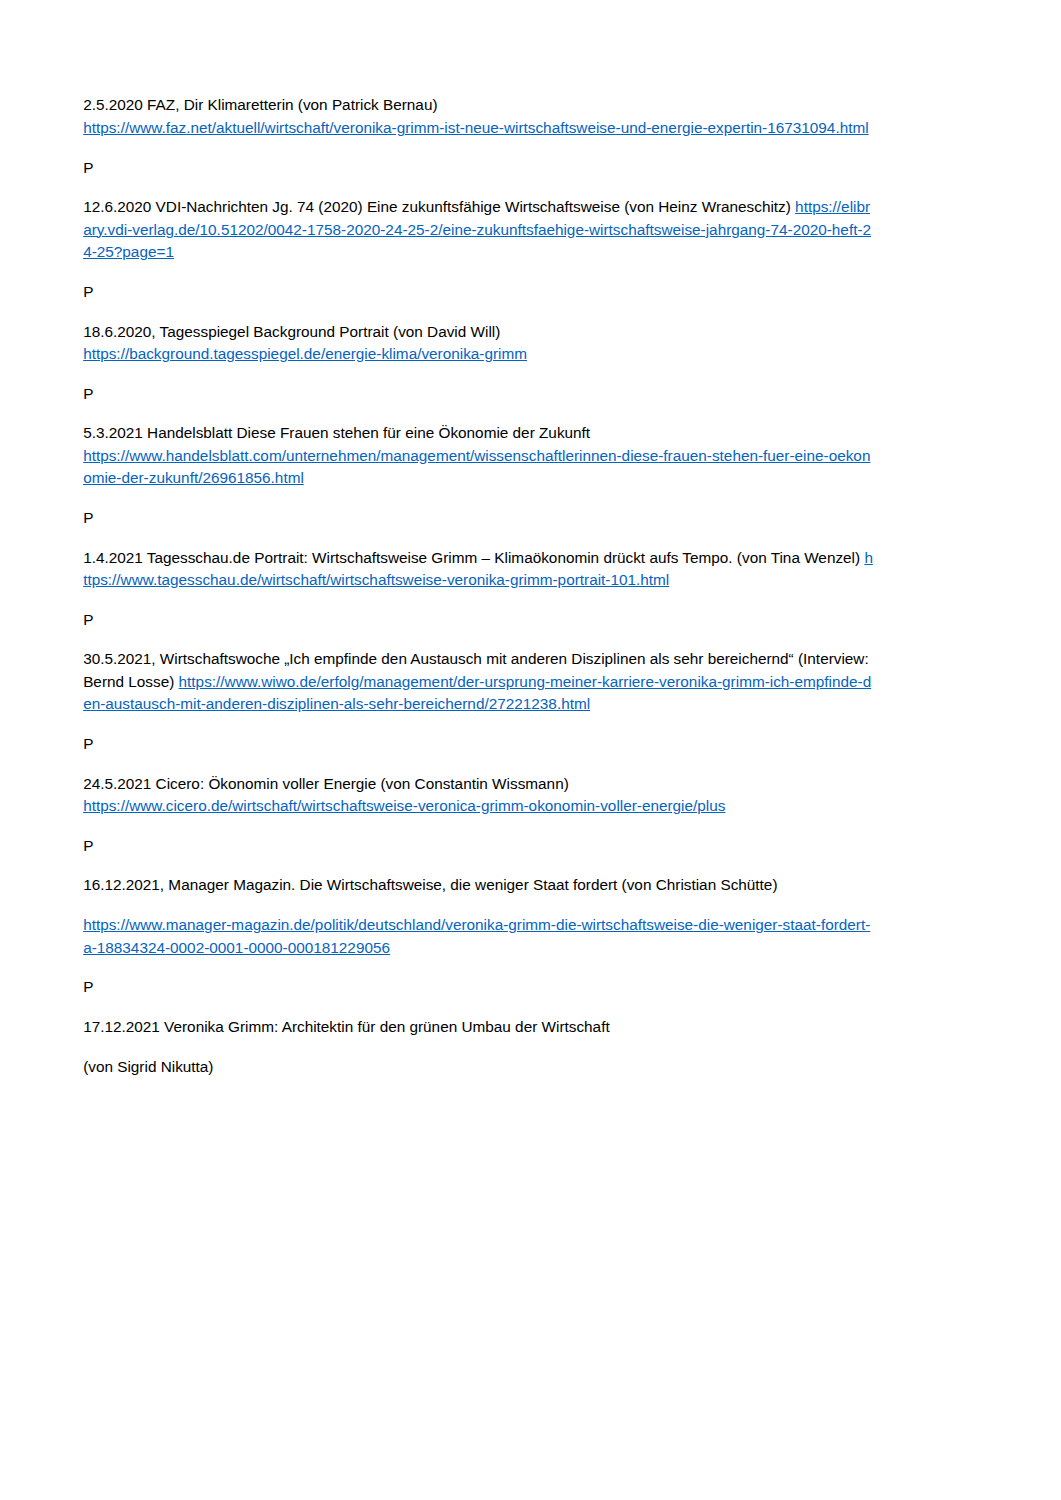2.5.2020 FAZ, Dir Klimaretterin (von Patrick Bernau)
https://www.faz.net/aktuell/wirtschaft/veronika-grimm-ist-neue-wirtschaftsweise-und-energie-expertin-16731094.html
P
12.6.2020 VDI-Nachrichten Jg. 74 (2020) Eine zukunftsfähige Wirtschaftsweise (von Heinz Wraneschitz) https://elibrary.vdi-verlag.de/10.51202/0042-1758-2020-24-25-2/eine-zukunftsfaehige-wirtschaftsweise-jahrgang-74-2020-heft-24-25?page=1
P
18.6.2020, Tagesspiegel Background Portrait (von David Will)
https://background.tagesspiegel.de/energie-klima/veronika-grimm
P
5.3.2021 Handelsblatt Diese Frauen stehen für eine Ökonomie der Zukunft
https://www.handelsblatt.com/unternehmen/management/wissenschaftlerinnen-diese-frauen-stehen-fuer-eine-oekonomie-der-zukunft/26961856.html
P
1.4.2021 Tagesschau.de Portrait: Wirtschaftsweise Grimm – Klimaökonomin drückt aufs Tempo. (von Tina Wenzel) https://www.tagesschau.de/wirtschaft/wirtschaftsweise-veronika-grimm-portrait-101.html
P
30.5.2021, Wirtschaftswoche „Ich empfinde den Austausch mit anderen Disziplinen als sehr bereichernd“ (Interview: Bernd Losse) https://www.wiwo.de/erfolg/management/der-ursprung-meiner-karriere-veronika-grimm-ich-empfinde-den-austausch-mit-anderen-disziplinen-als-sehr-bereichernd/27221238.html
P
24.5.2021 Cicero: Ökonomin voller Energie (von Constantin Wissmann)
https://www.cicero.de/wirtschaft/wirtschaftsweise-veronica-grimm-okonomin-voller-energie/plus
P
16.12.2021, Manager Magazin. Die Wirtschaftsweise, die weniger Staat fordert (von Christian Schütte)
https://www.manager-magazin.de/politik/deutschland/veronika-grimm-die-wirtschaftsweise-die-weniger-staat-fordert-a-18834324-0002-0001-0000-000181229056
P
17.12.2021 Veronika Grimm: Architektin für den grünen Umbau der Wirtschaft
(von Sigrid Nikutta)